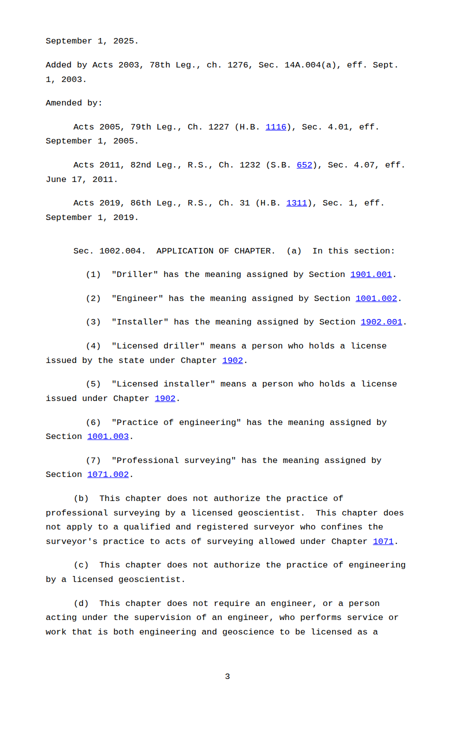September 1, 2025.
Added by Acts 2003, 78th Leg., ch. 1276, Sec. 14A.004(a), eff. Sept. 1, 2003.
Amended by:
Acts 2005, 79th Leg., Ch. 1227 (H.B. 1116), Sec. 4.01, eff. September 1, 2005.
Acts 2011, 82nd Leg., R.S., Ch. 1232 (S.B. 652), Sec. 4.07, eff. June 17, 2011.
Acts 2019, 86th Leg., R.S., Ch. 31 (H.B. 1311), Sec. 1, eff. September 1, 2019.
Sec. 1002.004. APPLICATION OF CHAPTER. (a) In this section:
(1) "Driller" has the meaning assigned by Section 1901.001.
(2) "Engineer" has the meaning assigned by Section 1001.002.
(3) "Installer" has the meaning assigned by Section 1902.001.
(4) "Licensed driller" means a person who holds a license issued by the state under Chapter 1902.
(5) "Licensed installer" means a person who holds a license issued under Chapter 1902.
(6) "Practice of engineering" has the meaning assigned by Section 1001.003.
(7) "Professional surveying" has the meaning assigned by Section 1071.002.
(b) This chapter does not authorize the practice of professional surveying by a licensed geoscientist. This chapter does not apply to a qualified and registered surveyor who confines the surveyor's practice to acts of surveying allowed under Chapter 1071.
(c) This chapter does not authorize the practice of engineering by a licensed geoscientist.
(d) This chapter does not require an engineer, or a person acting under the supervision of an engineer, who performs service or work that is both engineering and geoscience to be licensed as a
3